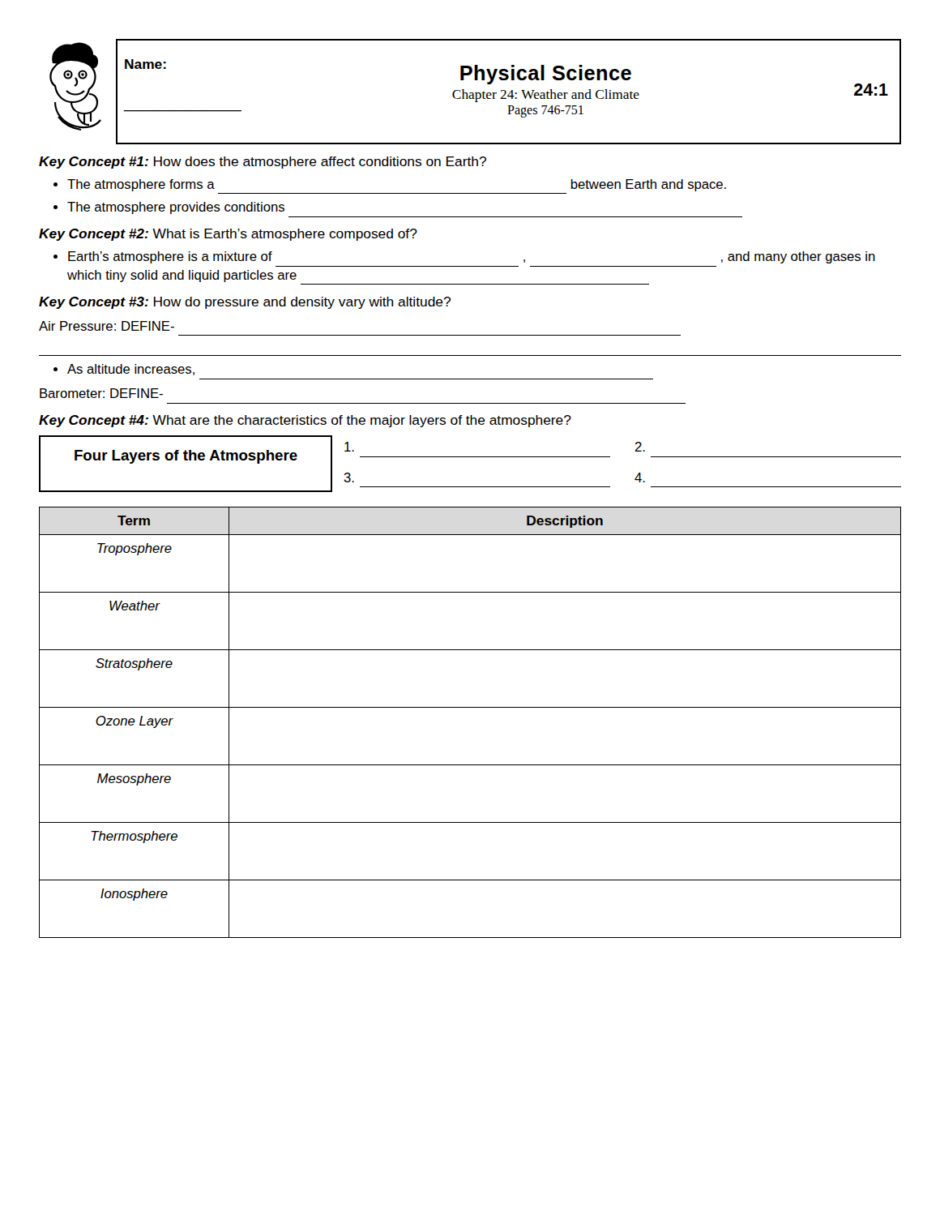Name: _______________
Physical Science
Chapter 24: Weather and Climate
Pages 746-751
24:1
Key Concept #1: How does the atmosphere affect conditions on Earth?
The atmosphere forms a between Earth and space.
The atmosphere provides conditions
Key Concept #2: What is Earth’s atmosphere composed of?
Earth’s atmosphere is a mixture of , , and many other gases in which tiny solid and liquid particles are
Key Concept #3: How do pressure and density vary with altitude?
Air Pressure: DEFINE-
As altitude increases,
Barometer: DEFINE-
Key Concept #4: What are the characteristics of the major layers of the atmosphere?
Four Layers of the Atmosphere
1.
2.
3.
4.
| Term | Description |
| --- | --- |
| Troposphere | |
| Weather | |
| Stratosphere | |
| Ozone Layer | |
| Mesosphere | |
| Thermosphere | |
| Ionosphere | |